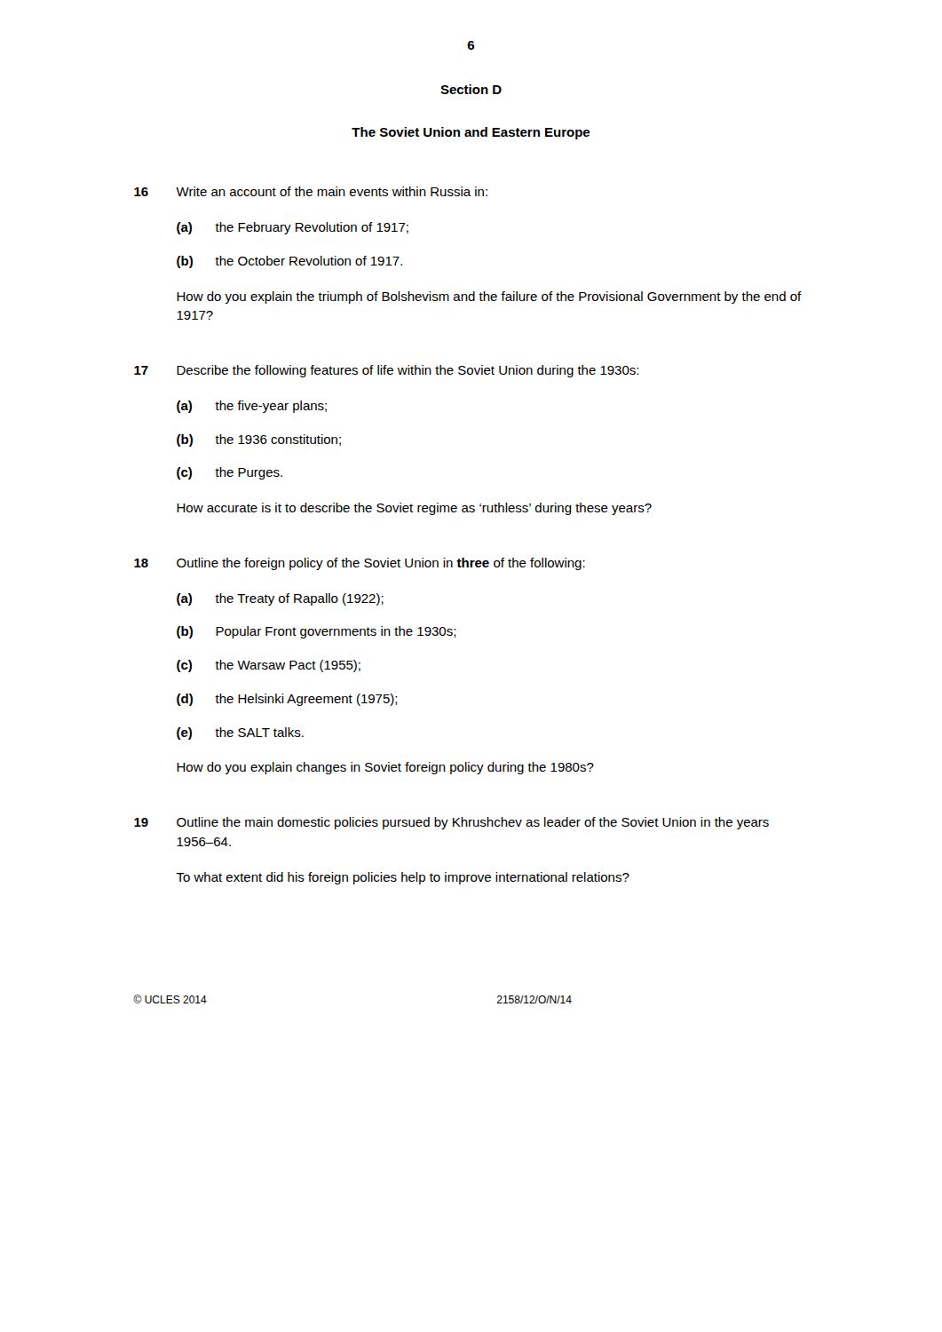6
Section D
The Soviet Union and Eastern Europe
16
Write an account of the main events within Russia in:
(a) the February Revolution of 1917;
(b) the October Revolution of 1917.
How do you explain the triumph of Bolshevism and the failure of the Provisional Government by the end of 1917?
17
Describe the following features of life within the Soviet Union during the 1930s:
(a) the five-year plans;
(b) the 1936 constitution;
(c) the Purges.
How accurate is it to describe the Soviet regime as ‘ruthless’ during these years?
18
Outline the foreign policy of the Soviet Union in three of the following:
(a) the Treaty of Rapallo (1922);
(b) Popular Front governments in the 1930s;
(c) the Warsaw Pact (1955);
(d) the Helsinki Agreement (1975);
(e) the SALT talks.
How do you explain changes in Soviet foreign policy during the 1980s?
19
Outline the main domestic policies pursued by Khrushchev as leader of the Soviet Union in the years 1956–64.
To what extent did his foreign policies help to improve international relations?
© UCLES 2014 2158/12/O/N/14